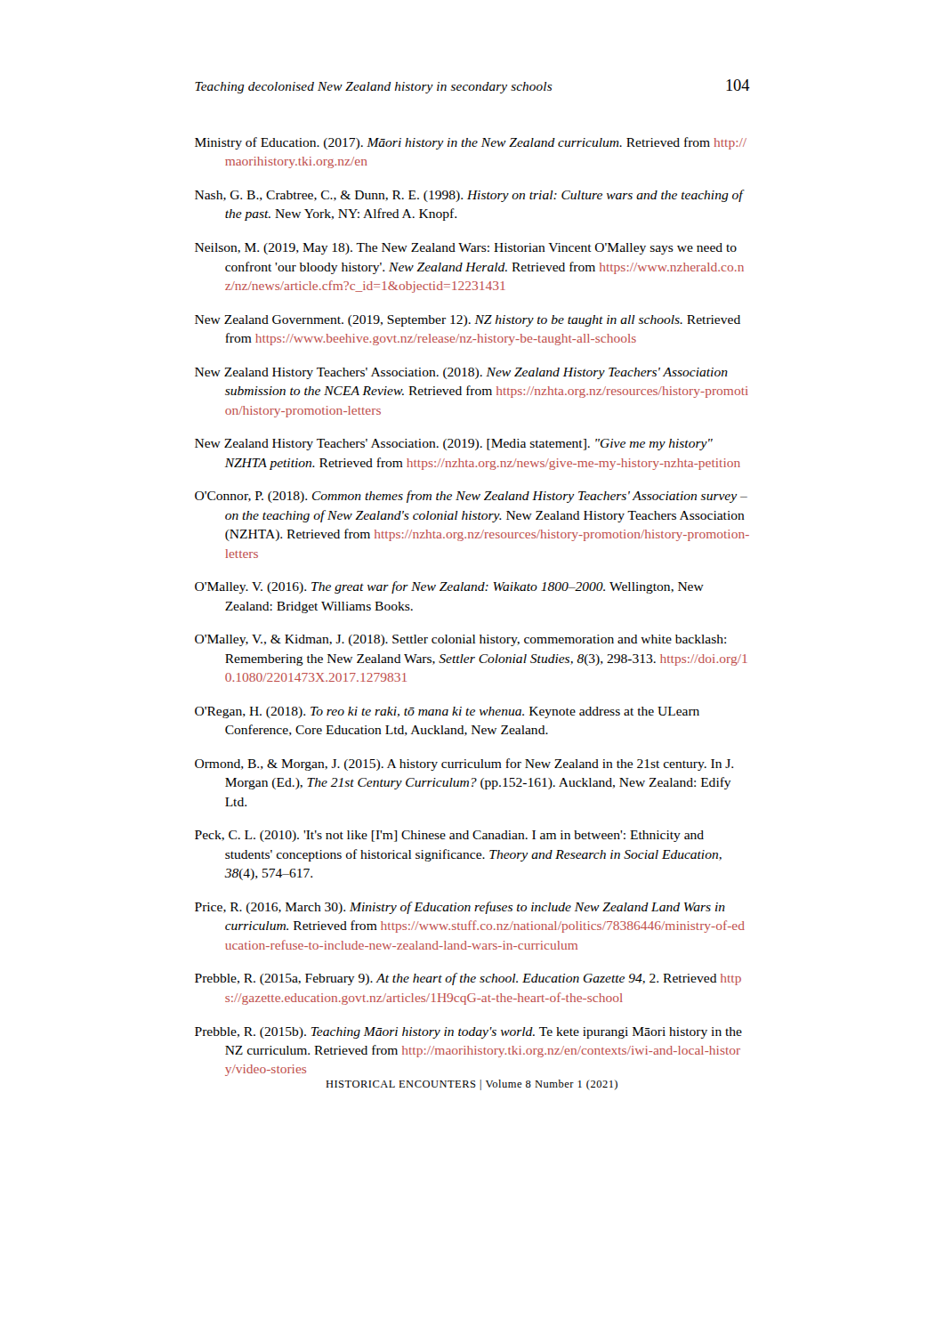Teaching decolonised New Zealand history in secondary schools 104
Ministry of Education. (2017). Māori history in the New Zealand curriculum. Retrieved from http://maorihistory.tki.org.nz/en
Nash, G. B., Crabtree, C., & Dunn, R. E. (1998). History on trial: Culture wars and the teaching of the past. New York, NY: Alfred A. Knopf.
Neilson, M. (2019, May 18). The New Zealand Wars: Historian Vincent O'Malley says we need to confront 'our bloody history'. New Zealand Herald. Retrieved from https://www.nzherald.co.nz/nz/news/article.cfm?c_id=1&objectid=12231431
New Zealand Government. (2019, September 12). NZ history to be taught in all schools. Retrieved from https://www.beehive.govt.nz/release/nz-history-be-taught-all-schools
New Zealand History Teachers' Association. (2018). New Zealand History Teachers' Association submission to the NCEA Review. Retrieved from https://nzhta.org.nz/resources/history-promotion/history-promotion-letters
New Zealand History Teachers' Association. (2019). [Media statement]. "Give me my history" NZHTA petition. Retrieved from https://nzhta.org.nz/news/give-me-my-history-nzhta-petition
O'Connor, P. (2018). Common themes from the New Zealand History Teachers' Association survey – on the teaching of New Zealand's colonial history. New Zealand History Teachers Association (NZHTA). Retrieved from https://nzhta.org.nz/resources/history-promotion/history-promotion-letters
O'Malley. V. (2016). The great war for New Zealand: Waikato 1800–2000. Wellington, New Zealand: Bridget Williams Books.
O'Malley, V., & Kidman, J. (2018). Settler colonial history, commemoration and white backlash: Remembering the New Zealand Wars, Settler Colonial Studies, 8(3), 298-313. https://doi.org/10.1080/2201473X.2017.1279831
O'Regan, H. (2018). To reo ki te raki, tō mana ki te whenua. Keynote address at the ULearn Conference, Core Education Ltd, Auckland, New Zealand.
Ormond, B., & Morgan, J. (2015). A history curriculum for New Zealand in the 21st century. In J. Morgan (Ed.), The 21st Century Curriculum? (pp.152-161). Auckland, New Zealand: Edify Ltd.
Peck, C. L. (2010). 'It's not like [I'm] Chinese and Canadian. I am in between': Ethnicity and students' conceptions of historical significance. Theory and Research in Social Education, 38(4), 574–617.
Price, R. (2016, March 30). Ministry of Education refuses to include New Zealand Land Wars in curriculum. Retrieved from https://www.stuff.co.nz/national/politics/78386446/ministry-of-education-refuse-to-include-new-zealand-land-wars-in-curriculum
Prebble, R. (2015a, February 9). At the heart of the school. Education Gazette 94, 2. Retrieved https://gazette.education.govt.nz/articles/1H9cqG-at-the-heart-of-the-school
Prebble, R. (2015b). Teaching Māori history in today's world. Te kete ipurangi Māori history in the NZ curriculum. Retrieved from http://maorihistory.tki.org.nz/en/contexts/iwi-and-local-history/video-stories
HISTORICAL ENCOUNTERS | Volume 8 Number 1 (2021)